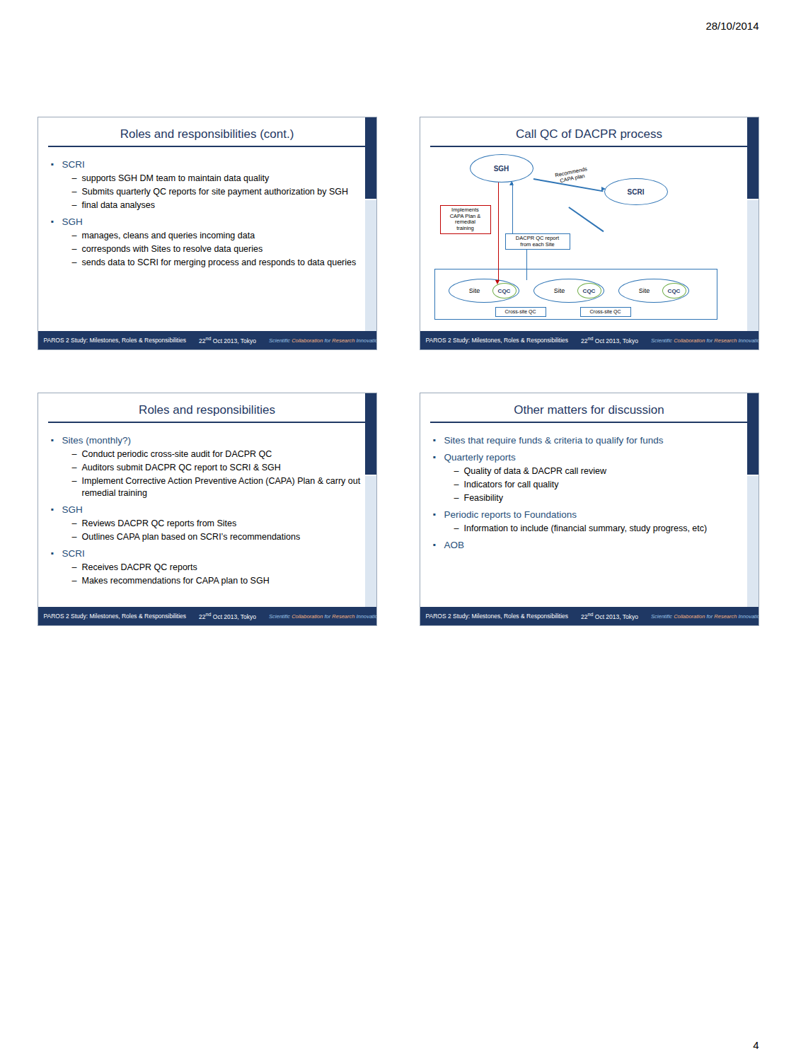28/10/2014
Roles and responsibilities (cont.)
SCRI
supports SGH DM team to maintain data quality
Submits quarterly QC reports for site payment authorization by SGH
final data analyses
SGH
manages, cleans and queries incoming data
corresponds with Sites to resolve data queries
sends data to SCRI for merging process and responds to data queries
PAROS 2 Study: Milestones, Roles & Responsibilities 22nd Oct 2013, Tokyo Scientific Collaboration for Research Innovation 13
Call QC of DACPR process
SGH
SCRI
Recommends
CAPA plan
Implements
CAPA Plan &
remedial
training
DACPR QC report
from each Site
Site
CQC
Site
CQC
Site
CQC
Cross-site QC
Cross-site QC
PAROS 2 Study: Milestones, Roles & Responsibilities 22nd Oct 2013, Tokyo Scientific Collaboration for Research Innovation 14
Roles and responsibilities
Sites (monthly?)
Conduct periodic cross-site audit for DACPR QC
Auditors submit DACPR QC report to SCRI & SGH
Implement Corrective Action Preventive Action (CAPA) Plan & carry out remedial training
SGH
Reviews DACPR QC reports from Sites
Outlines CAPA plan based on SCRI’s recommendations
SCRI
Receives DACPR QC reports
Makes recommendations for CAPA plan to SGH
PAROS 2 Study: Milestones, Roles & Responsibilities 22nd Oct 2013, Tokyo Scientific Collaboration for Research Innovation 15
Other matters for discussion
Sites that require funds & criteria to qualify for funds
Quarterly reports
Quality of data & DACPR call review
Indicators for call quality
Feasibility
Periodic reports to Foundations
Information to include (financial summary, study progress, etc)
AOB
PAROS 2 Study: Milestones, Roles & Responsibilities 22nd Oct 2013, Tokyo Scientific Collaboration for Research Innovation 16
4